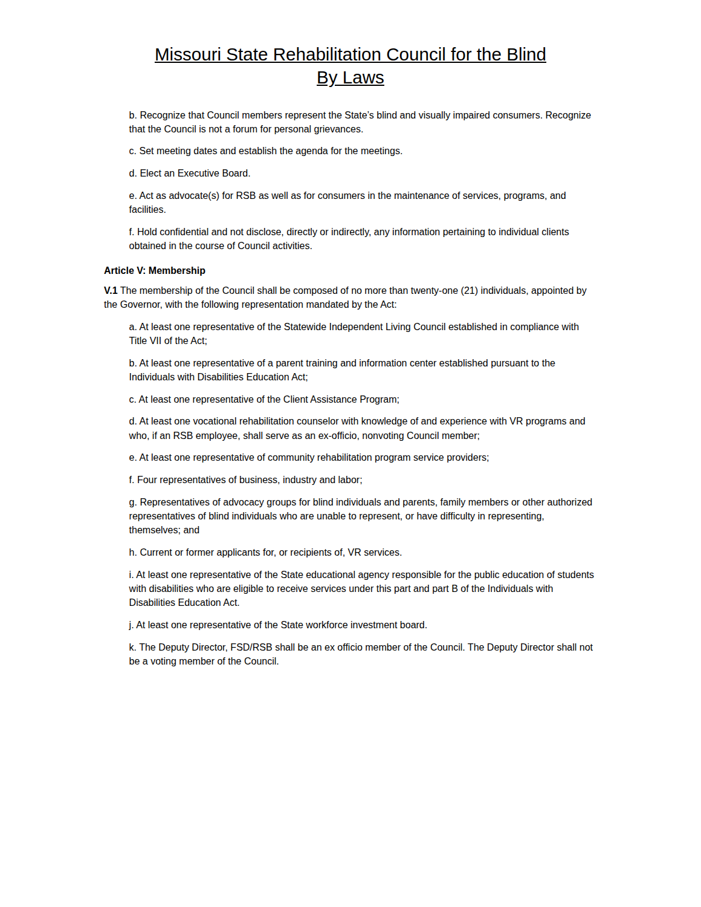Missouri State Rehabilitation Council for the Blind
By Laws
b. Recognize that Council members represent the State’s blind and visually impaired consumers. Recognize that the Council is not a forum for personal grievances.
c. Set meeting dates and establish the agenda for the meetings.
d. Elect an Executive Board.
e. Act as advocate(s) for RSB as well as for consumers in the maintenance of services, programs, and facilities.
f. Hold confidential and not disclose, directly or indirectly, any information pertaining to individual clients obtained in the course of Council activities.
Article V: Membership
V.1 The membership of the Council shall be composed of no more than twenty-one (21) individuals, appointed by the Governor, with the following representation mandated by the Act:
a. At least one representative of the Statewide Independent Living Council established in compliance with Title VII of the Act;
b. At least one representative of a parent training and information center established pursuant to the Individuals with Disabilities Education Act;
c. At least one representative of the Client Assistance Program;
d. At least one vocational rehabilitation counselor with knowledge of and experience with VR programs and who, if an RSB employee, shall serve as an ex-officio, nonvoting Council member;
e. At least one representative of community rehabilitation program service providers;
f. Four representatives of business, industry and labor;
g. Representatives of advocacy groups for blind individuals and parents, family members or other authorized representatives of blind individuals who are unable to represent, or have difficulty in representing, themselves; and
h. Current or former applicants for, or recipients of, VR services.
i. At least one representative of the State educational agency responsible for the public education of students with disabilities who are eligible to receive services under this part and part B of the Individuals with Disabilities Education Act.
j. At least one representative of the State workforce investment board.
k. The Deputy Director, FSD/RSB shall be an ex officio member of the Council. The Deputy Director shall not be a voting member of the Council.